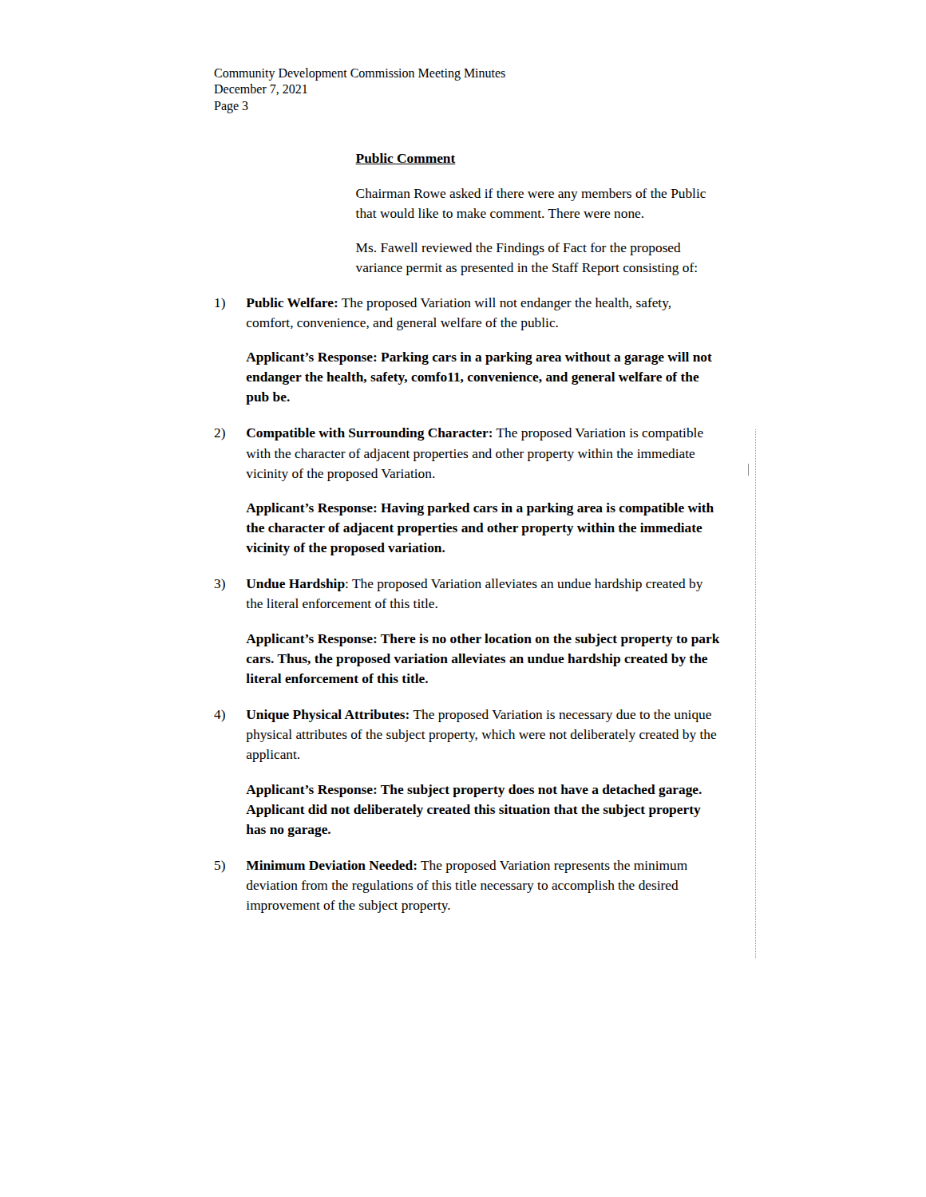Community Development Commission Meeting Minutes
December 7, 2021
Page 3
Public Comment
Chairman Rowe asked if there were any members of the Public that would like to make comment. There were none.
Ms. Fawell reviewed the Findings of Fact for the proposed variance permit as presented in the Staff Report consisting of:
Public Welfare: The proposed Variation will not endanger the health, safety, comfort, convenience, and general welfare of the public.
Applicant’s Response: Parking cars in a parking area without a garage will not endanger the health, safety, comfo11, convenience, and general welfare of the pub be.
Compatible with Surrounding Character: The proposed Variation is compatible with the character of adjacent properties and other property within the immediate vicinity of the proposed Variation.
Applicant’s Response: Having parked cars in a parking area is compatible with the character of adjacent properties and other property within the immediate vicinity of the proposed variation.
Undue Hardship: The proposed Variation alleviates an undue hardship created by the literal enforcement of this title.
Applicant’s Response: There is no other location on the subject property to park cars. Thus, the proposed variation alleviates an undue hardship created by the literal enforcement of this title.
Unique Physical Attributes: The proposed Variation is necessary due to the unique physical attributes of the subject property, which were not deliberately created by the applicant.
Applicant’s Response: The subject property does not have a detached garage. Applicant did not deliberately created this situation that the subject property has no garage.
Minimum Deviation Needed: The proposed Variation represents the minimum deviation from the regulations of this title necessary to accomplish the desired improvement of the subject property.